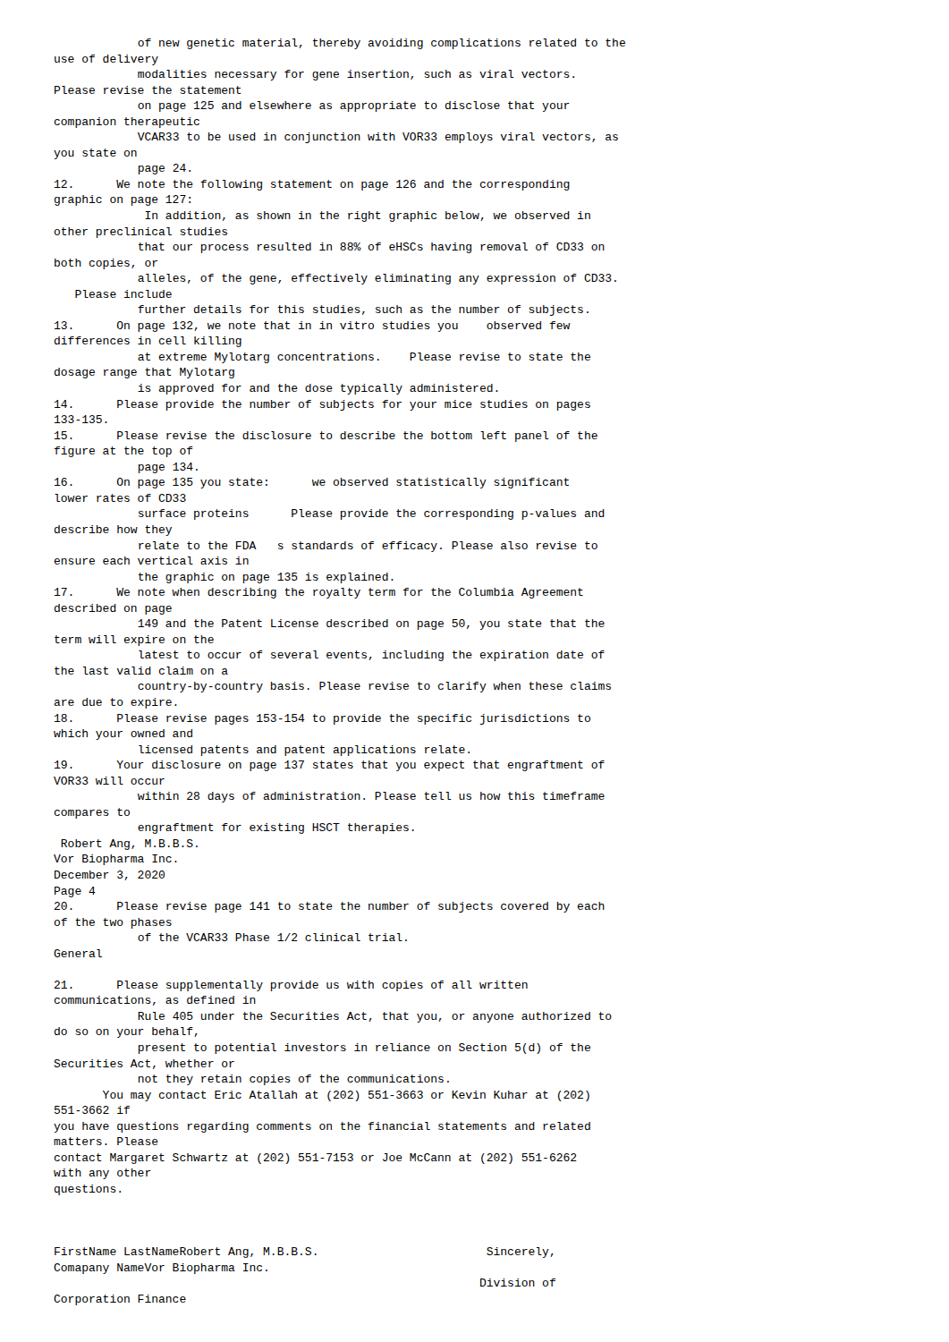of new genetic material, thereby avoiding complications related to the
use of delivery
            modalities necessary for gene insertion, such as viral vectors.
Please revise the statement
            on page 125 and elsewhere as appropriate to disclose that your
companion therapeutic
            VCAR33 to be used in conjunction with VOR33 employs viral vectors, as
you state on
            page 24.
12.      We note the following statement on page 126 and the corresponding
graphic on page 127:
             In addition, as shown in the right graphic below, we observed in
other preclinical studies
            that our process resulted in 88% of eHSCs having removal of CD33 on
both copies, or
            alleles, of the gene, effectively eliminating any expression of CD33.
   Please include
            further details for this studies, such as the number of subjects.
13.      On page 132, we note that in in vitro studies you    observed few
differences in cell killing
            at extreme Mylotarg concentrations.    Please revise to state the
dosage range that Mylotarg
            is approved for and the dose typically administered.
14.      Please provide the number of subjects for your mice studies on pages
133-135.
15.      Please revise the disclosure to describe the bottom left panel of the
figure at the top of
            page 134.
16.      On page 135 you state:      we observed statistically significant
lower rates of CD33
            surface proteins      Please provide the corresponding p-values and
describe how they
            relate to the FDA   s standards of efficacy. Please also revise to
ensure each vertical axis in
            the graphic on page 135 is explained.
17.      We note when describing the royalty term for the Columbia Agreement
described on page
            149 and the Patent License described on page 50, you state that the
term will expire on the
            latest to occur of several events, including the expiration date of
the last valid claim on a
            country-by-country basis. Please revise to clarify when these claims
are due to expire.
18.      Please revise pages 153-154 to provide the specific jurisdictions to
which your owned and
            licensed patents and patent applications relate.
19.      Your disclosure on page 137 states that you expect that engraftment of
VOR33 will occur
            within 28 days of administration. Please tell us how this timeframe
compares to
            engraftment for existing HSCT therapies.
 Robert Ang, M.B.B.S.
Vor Biopharma Inc.
December 3, 2020
Page 4
20.      Please revise page 141 to state the number of subjects covered by each
of the two phases
            of the VCAR33 Phase 1/2 clinical trial.
General

21.      Please supplementally provide us with copies of all written
communications, as defined in
            Rule 405 under the Securities Act, that you, or anyone authorized to
do so on your behalf,
            present to potential investors in reliance on Section 5(d) of the
Securities Act, whether or
            not they retain copies of the communications.
       You may contact Eric Atallah at (202) 551-3663 or Kevin Kuhar at (202)
551-3662 if
you have questions regarding comments on the financial statements and related
matters. Please
contact Margaret Schwartz at (202) 551-7153 or Joe McCann at (202) 551-6262
with any other
questions.



FirstName LastNameRobert Ang, M.B.B.S.                        Sincerely,
Comapany NameVor Biopharma Inc.
                                                             Division of
Corporation Finance